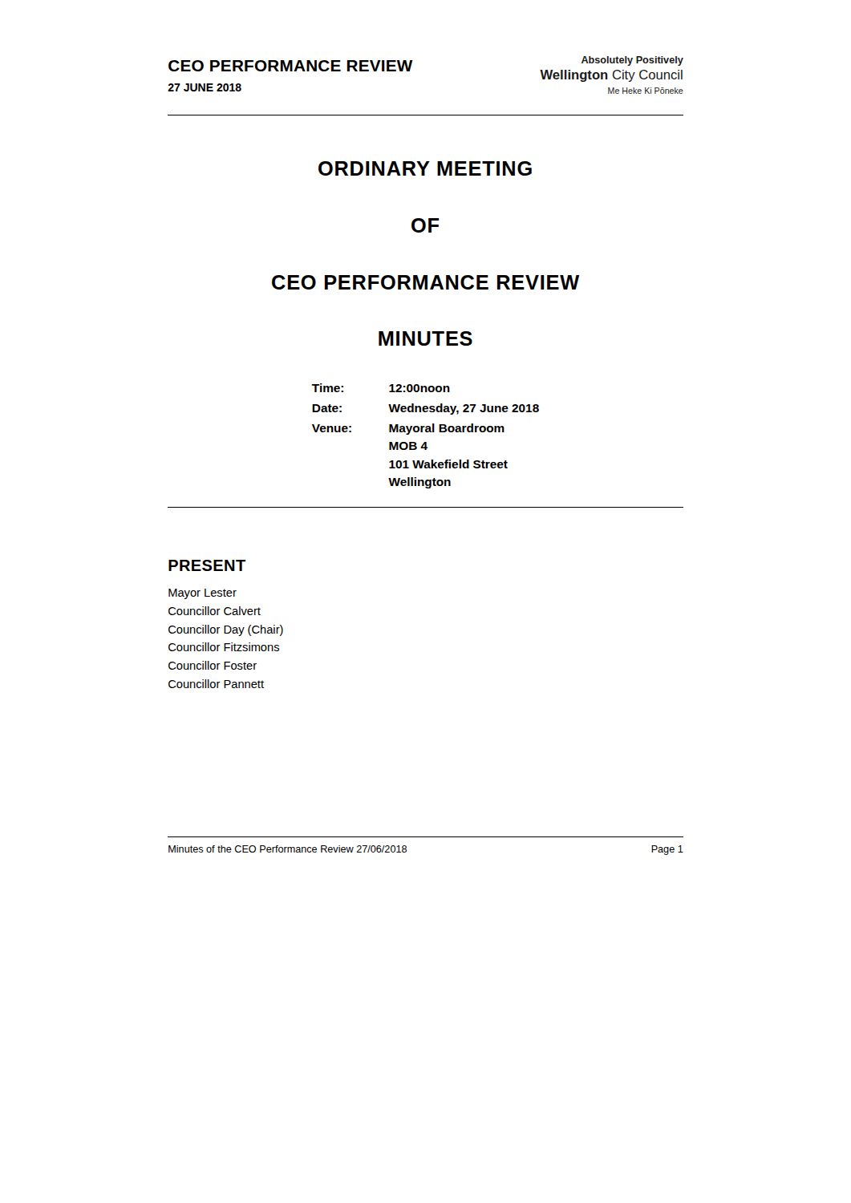CEO PERFORMANCE REVIEW
27 JUNE 2018
Absolutely Positively
Wellington City Council
Me Heke Ki Pōneke
ORDINARY MEETING
OF
CEO PERFORMANCE REVIEW
MINUTES
| Time: | 12:00noon |
| Date: | Wednesday, 27 June 2018 |
| Venue: | Mayoral Boardroom MOB 4 101 Wakefield Street Wellington |
PRESENT
Mayor Lester
Councillor Calvert
Councillor Day (Chair)
Councillor Fitzsimons
Councillor Foster
Councillor Pannett
Minutes of the CEO Performance Review 27/06/2018 Page 1